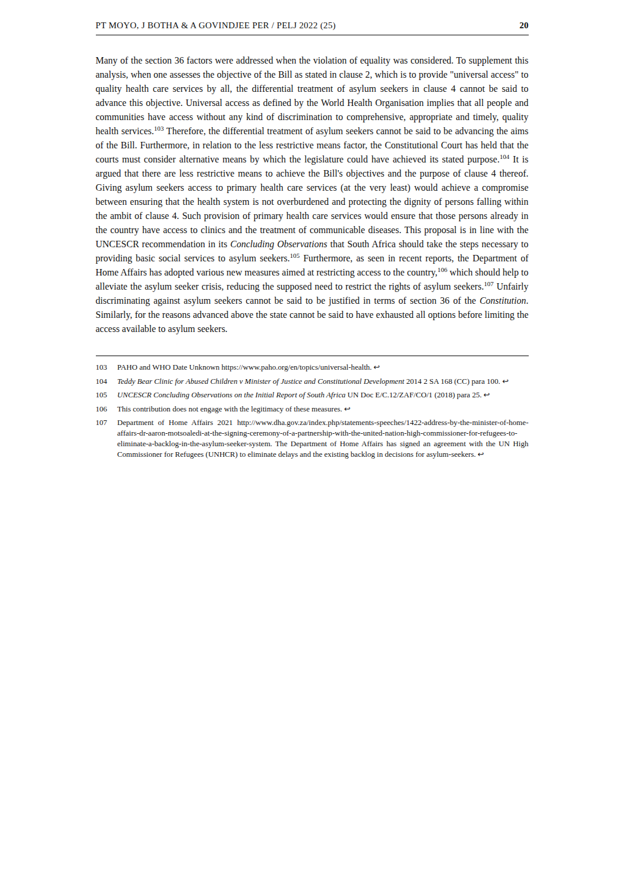PT Moyo, J Botha & A Govindjee PER / PELJ 2022 (25) 20
Many of the section 36 factors were addressed when the violation of equality was considered. To supplement this analysis, when one assesses the objective of the Bill as stated in clause 2, which is to provide "universal access" to quality health care services by all, the differential treatment of asylum seekers in clause 4 cannot be said to advance this objective. Universal access as defined by the World Health Organisation implies that all people and communities have access without any kind of discrimination to comprehensive, appropriate and timely, quality health services.103 Therefore, the differential treatment of asylum seekers cannot be said to be advancing the aims of the Bill. Furthermore, in relation to the less restrictive means factor, the Constitutional Court has held that the courts must consider alternative means by which the legislature could have achieved its stated purpose.104 It is argued that there are less restrictive means to achieve the Bill's objectives and the purpose of clause 4 thereof. Giving asylum seekers access to primary health care services (at the very least) would achieve a compromise between ensuring that the health system is not overburdened and protecting the dignity of persons falling within the ambit of clause 4. Such provision of primary health care services would ensure that those persons already in the country have access to clinics and the treatment of communicable diseases. This proposal is in line with the UNCESCR recommendation in its Concluding Observations that South Africa should take the steps necessary to providing basic social services to asylum seekers.105 Furthermore, as seen in recent reports, the Department of Home Affairs has adopted various new measures aimed at restricting access to the country,106 which should help to alleviate the asylum seeker crisis, reducing the supposed need to restrict the rights of asylum seekers.107 Unfairly discriminating against asylum seekers cannot be said to be justified in terms of section 36 of the Constitution. Similarly, for the reasons advanced above the state cannot be said to have exhausted all options before limiting the access available to asylum seekers.
103 PAHO and WHO Date Unknown https://www.paho.org/en/topics/universal-health. ↩
104 Teddy Bear Clinic for Abused Children v Minister of Justice and Constitutional Development 2014 2 SA 168 (CC) para 100. ↩
105 UNCESCR Concluding Observations on the Initial Report of South Africa UN Doc E/C.12/ZAF/CO/1 (2018) para 25. ↩
106 This contribution does not engage with the legitimacy of these measures. ↩
107 Department of Home Affairs 2021 http://www.dha.gov.za/index.php/statements-speeches/1422-address-by-the-minister-of-home-affairs-dr-aaron-motsoaledi-at-the-signing-ceremony-of-a-partnership-with-the-united-nation-high-commissioner-for-refugees-to-eliminate-a-backlog-in-the-asylum-seeker-system. The Department of Home Affairs has signed an agreement with the UN High Commissioner for Refugees (UNHCR) to eliminate delays and the existing backlog in decisions for asylum-seekers. ↩